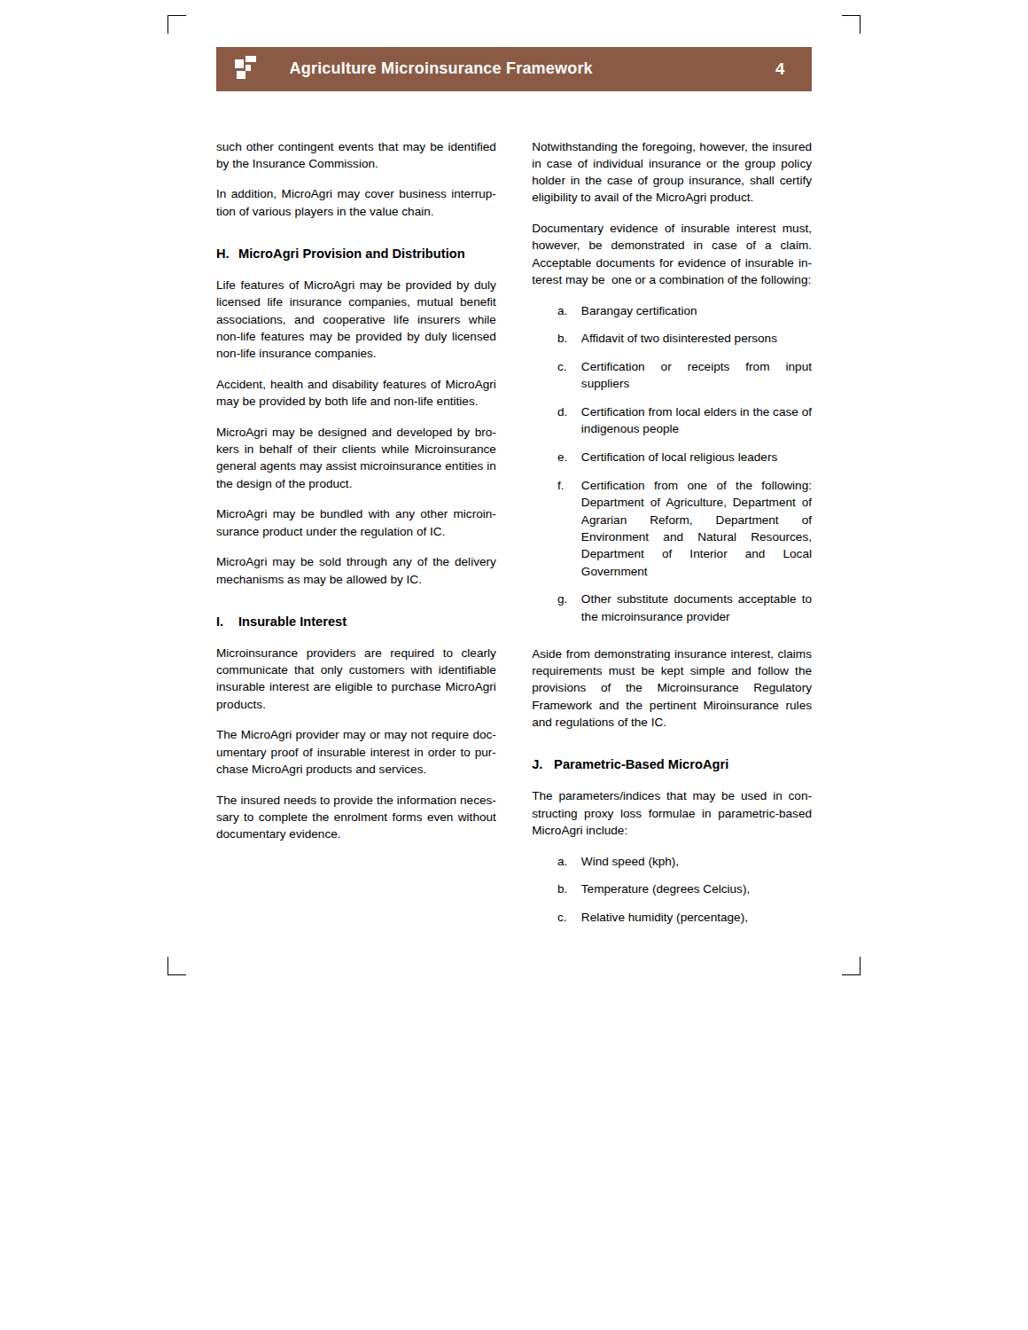Agriculture Microinsurance Framework
4
such other contingent events that may be identified by the Insurance Commission.
In addition, MicroAgri may cover business interruption of various players in the value chain.
H. MicroAgri Provision and Distribution
Life features of MicroAgri may be provided by duly licensed life insurance companies, mutual benefit associations, and cooperative life insurers while non-life features may be provided by duly licensed non-life insurance companies.
Accident, health and disability features of MicroAgri may be provided by both life and non-life entities.
MicroAgri may be designed and developed by brokers in behalf of their clients while Microinsurance general agents may assist microinsurance entities in the design of the product.
MicroAgri may be bundled with any other microinsurance product under the regulation of IC.
MicroAgri may be sold through any of the delivery mechanisms as may be allowed by IC.
I. Insurable Interest
Microinsurance providers are required to clearly communicate that only customers with identifiable insurable interest are eligible to purchase MicroAgri products.
The MicroAgri provider may or may not require documentary proof of insurable interest in order to purchase MicroAgri products and services.
The insured needs to provide the information necessary to complete the enrolment forms even without documentary evidence.
Notwithstanding the foregoing, however, the insured in case of individual insurance or the group policy holder in the case of group insurance, shall certify eligibility to avail of the MicroAgri product.
Documentary evidence of insurable interest must, however, be demonstrated in case of a claim. Acceptable documents for evidence of insurable interest may be one or a combination of the following:
Barangay certification
Affidavit of two disinterested persons
Certification or receipts from input suppliers
Certification from local elders in the case of indigenous people
Certification of local religious leaders
Certification from one of the following: Department of Agriculture, Department of Agrarian Reform, Department of Environment and Natural Resources, Department of Interior and Local Government
Other substitute documents acceptable to the microinsurance provider
Aside from demonstrating insurance interest, claims requirements must be kept simple and follow the provisions of the Microinsurance Regulatory Framework and the pertinent Miroinsurance rules and regulations of the IC.
J. Parametric-Based MicroAgri
The parameters/indices that may be used in constructing proxy loss formulae in parametric-based MicroAgri include:
Wind speed (kph),
Temperature (degrees Celcius),
Relative humidity (percentage),